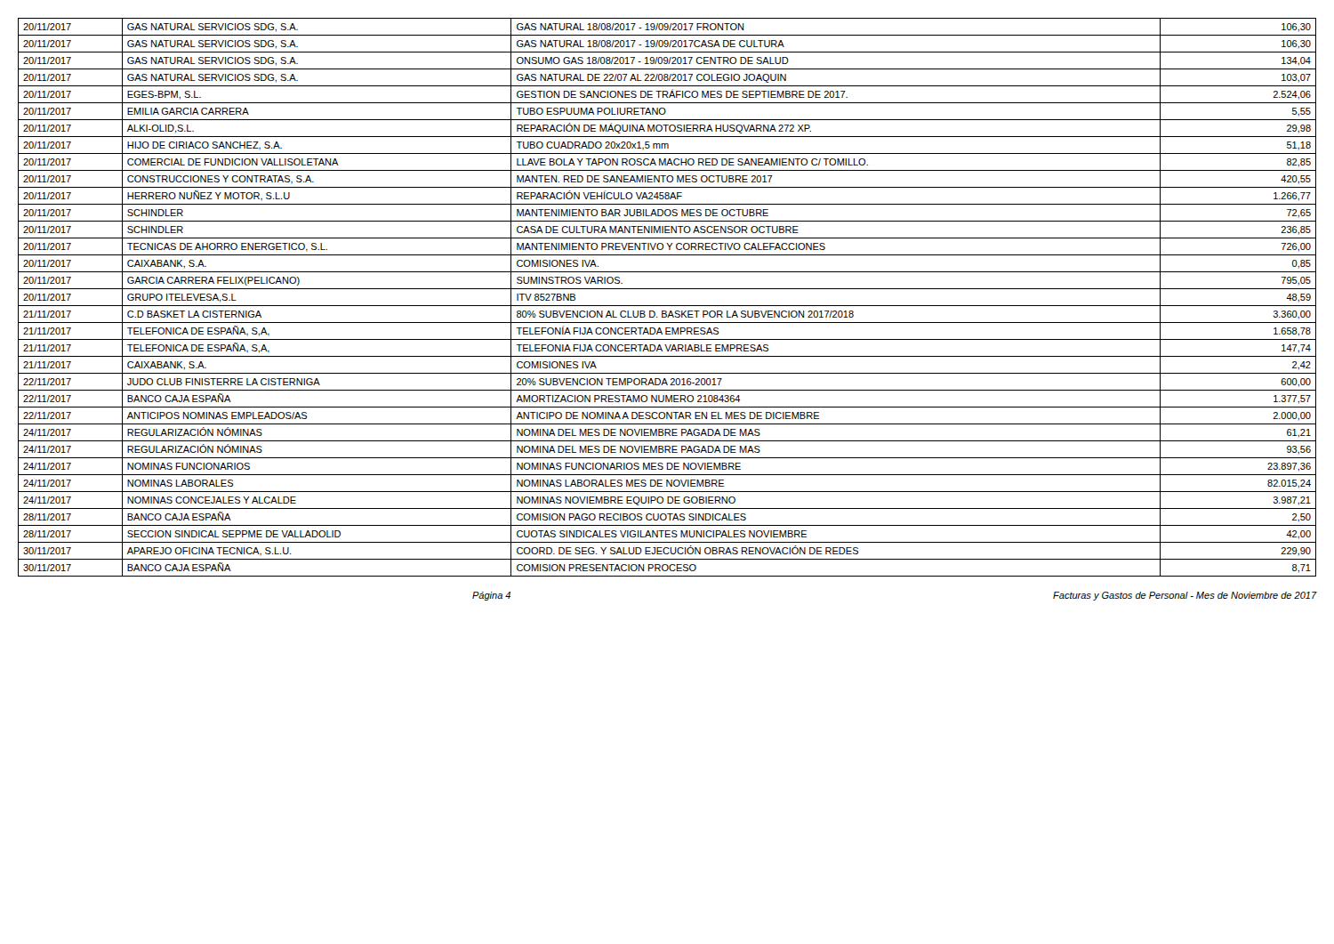| 20/11/2017 | GAS NATURAL SERVICIOS SDG, S.A. | GAS NATURAL 18/08/2017 - 19/09/2017 FRONTON | 106,30 |
| 20/11/2017 | GAS NATURAL SERVICIOS SDG, S.A. | GAS NATURAL 18/08/2017 - 19/09/2017CASA DE CULTURA | 106,30 |
| 20/11/2017 | GAS NATURAL SERVICIOS SDG, S.A. | ONSUMO GAS 18/08/2017 - 19/09/2017 CENTRO DE SALUD | 134,04 |
| 20/11/2017 | GAS NATURAL SERVICIOS SDG, S.A. | GAS NATURAL DE 22/07 AL 22/08/2017 COLEGIO JOAQUIN | 103,07 |
| 20/11/2017 | EGES-BPM, S.L. | GESTION DE SANCIONES DE TRÁFICO MES DE SEPTIEMBRE DE 2017. | 2.524,06 |
| 20/11/2017 | EMILIA GARCIA CARRERA | TUBO ESPUUMA POLIURETANO | 5,55 |
| 20/11/2017 | ALKI-OLID,S.L. | REPARACIÓN DE MÁQUINA MOTOSIERRA HUSQVARNA 272 XP. | 29,98 |
| 20/11/2017 | HIJO DE CIRIACO SANCHEZ, S.A. | TUBO CUADRADO 20x20x1,5 mm | 51,18 |
| 20/11/2017 | COMERCIAL DE FUNDICION VALLISOLETANA | LLAVE BOLA Y TAPON ROSCA MACHO RED DE SANEAMIENTO C/ TOMILLO. | 82,85 |
| 20/11/2017 | CONSTRUCCIONES Y CONTRATAS, S.A. | MANTEN. RED DE SANEAMIENTO MES OCTUBRE 2017 | 420,55 |
| 20/11/2017 | HERRERO NUÑEZ Y MOTOR, S.L.U | REPARACIÓN VEHÍCULO VA2458AF | 1.266,77 |
| 20/11/2017 | SCHINDLER | MANTENIMIENTO BAR JUBILADOS MES DE OCTUBRE | 72,65 |
| 20/11/2017 | SCHINDLER | CASA DE CULTURA MANTENIMIENTO ASCENSOR OCTUBRE | 236,85 |
| 20/11/2017 | TECNICAS DE AHORRO ENERGETICO, S.L. | MANTENIMIENTO PREVENTIVO Y CORRECTIVO CALEFACCIONES | 726,00 |
| 20/11/2017 | CAIXABANK, S.A. | COMISIONES IVA. | 0,85 |
| 20/11/2017 | GARCIA CARRERA FELIX(PELICANO) | SUMINSTROS VARIOS. | 795,05 |
| 20/11/2017 | GRUPO ITELEVESA,S.L | ITV 8527BNB | 48,59 |
| 21/11/2017 | C.D BASKET LA CISTERNIGA | 80% SUBVENCION AL CLUB D. BASKET POR LA SUBVENCION 2017/2018 | 3.360,00 |
| 21/11/2017 | TELEFONICA DE ESPAÑA, S,A, | TELEFONÍA FIJA CONCERTADA EMPRESAS | 1.658,78 |
| 21/11/2017 | TELEFONICA DE ESPAÑA, S,A, | TELEFONIA FIJA CONCERTADA VARIABLE EMPRESAS | 147,74 |
| 21/11/2017 | CAIXABANK, S.A. | COMISIONES IVA | 2,42 |
| 22/11/2017 | JUDO CLUB FINISTERRE LA CISTERNIGA | 20% SUBVENCION TEMPORADA 2016-20017 | 600,00 |
| 22/11/2017 | BANCO CAJA ESPAÑA | AMORTIZACION PRESTAMO NUMERO 21084364 | 1.377,57 |
| 22/11/2017 | ANTICIPOS NOMINAS EMPLEADOS/AS | ANTICIPO DE NOMINA A DESCONTAR EN EL MES DE DICIEMBRE | 2.000,00 |
| 24/11/2017 | REGULARIZACIÓN NÓMINAS | NOMINA DEL MES DE NOVIEMBRE PAGADA DE MAS | 61,21 |
| 24/11/2017 | REGULARIZACIÓN NÓMINAS | NOMINA DEL MES DE NOVIEMBRE PAGADA DE MAS | 93,56 |
| 24/11/2017 | NOMINAS FUNCIONARIOS | NOMINAS FUNCIONARIOS MES DE NOVIEMBRE | 23.897,36 |
| 24/11/2017 | NOMINAS LABORALES | NOMINAS LABORALES MES DE NOVIEMBRE | 82.015,24 |
| 24/11/2017 | NOMINAS CONCEJALES Y ALCALDE | NOMINAS NOVIEMBRE EQUIPO DE GOBIERNO | 3.987,21 |
| 28/11/2017 | BANCO CAJA ESPAÑA | COMISION PAGO RECIBOS CUOTAS SINDICALES | 2,50 |
| 28/11/2017 | SECCION SINDICAL SEPPME DE VALLADOLID | CUOTAS SINDICALES VIGILANTES MUNICIPALES NOVIEMBRE | 42,00 |
| 30/11/2017 | APAREJO OFICINA TECNICA, S.L.U. | COORD. DE SEG. Y SALUD EJECUCIÓN OBRAS RENOVACIÓN DE REDES | 229,90 |
| 30/11/2017 | BANCO CAJA ESPAÑA | COMISION PRESENTACION PROCESO | 8,71 |
Página 4 Facturas y Gastos de Personal - Mes de Noviembre de 2017